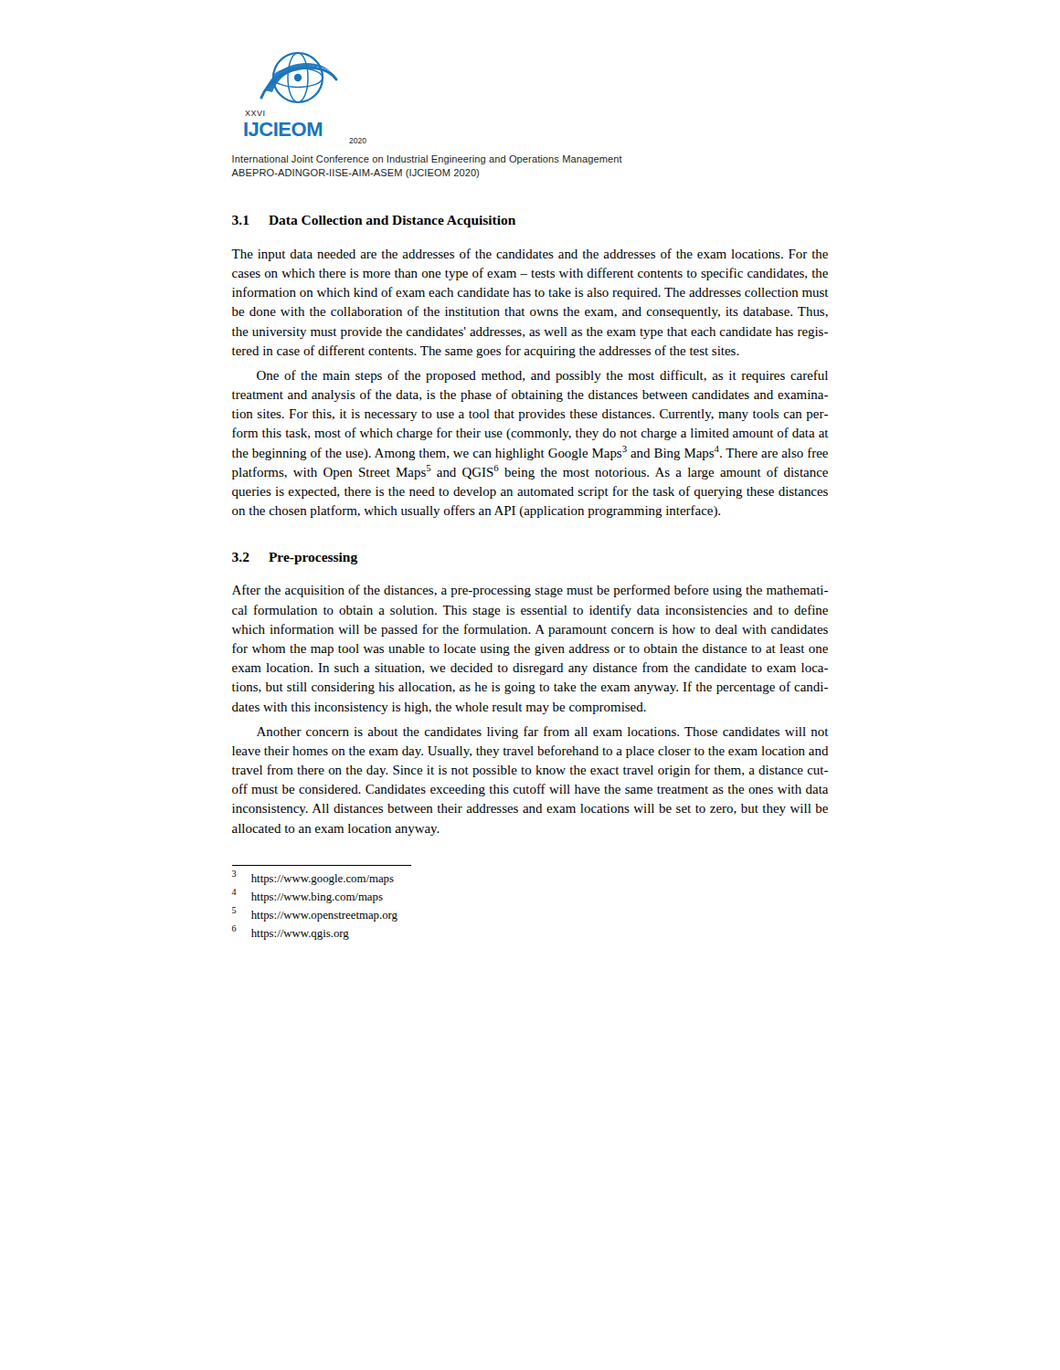XXVI IJCIEOM 2020
International Joint Conference on Industrial Engineering and Operations Management
ABEPRO-ADINGOR-IISE-AIM-ASEM (IJCIEOM 2020)
3.1 Data Collection and Distance Acquisition
The input data needed are the addresses of the candidates and the addresses of the exam locations. For the cases on which there is more than one type of exam – tests with different contents to specific candidates, the information on which kind of exam each candidate has to take is also required. The addresses collection must be done with the collaboration of the institution that owns the exam, and consequently, its database. Thus, the university must provide the candidates' addresses, as well as the exam type that each candidate has registered in case of different contents. The same goes for acquiring the addresses of the test sites.
One of the main steps of the proposed method, and possibly the most difficult, as it requires careful treatment and analysis of the data, is the phase of obtaining the distances between candidates and examination sites. For this, it is necessary to use a tool that provides these distances. Currently, many tools can perform this task, most of which charge for their use (commonly, they do not charge a limited amount of data at the beginning of the use). Among them, we can highlight Google Maps3 and Bing Maps4. There are also free platforms, with Open Street Maps5 and QGIS6 being the most notorious. As a large amount of distance queries is expected, there is the need to develop an automated script for the task of querying these distances on the chosen platform, which usually offers an API (application programming interface).
3.2 Pre-processing
After the acquisition of the distances, a pre-processing stage must be performed before using the mathematical formulation to obtain a solution. This stage is essential to identify data inconsistencies and to define which information will be passed for the formulation. A paramount concern is how to deal with candidates for whom the map tool was unable to locate using the given address or to obtain the distance to at least one exam location. In such a situation, we decided to disregard any distance from the candidate to exam locations, but still considering his allocation, as he is going to take the exam anyway. If the percentage of candidates with this inconsistency is high, the whole result may be compromised.
Another concern is about the candidates living far from all exam locations. Those candidates will not leave their homes on the exam day. Usually, they travel beforehand to a place closer to the exam location and travel from there on the day. Since it is not possible to know the exact travel origin for them, a distance cutoff must be considered. Candidates exceeding this cutoff will have the same treatment as the ones with data inconsistency. All distances between their addresses and exam locations will be set to zero, but they will be allocated to an exam location anyway.
3https://www.google.com/maps
4https://www.bing.com/maps
5https://www.openstreetmap.org
6https://www.qgis.org